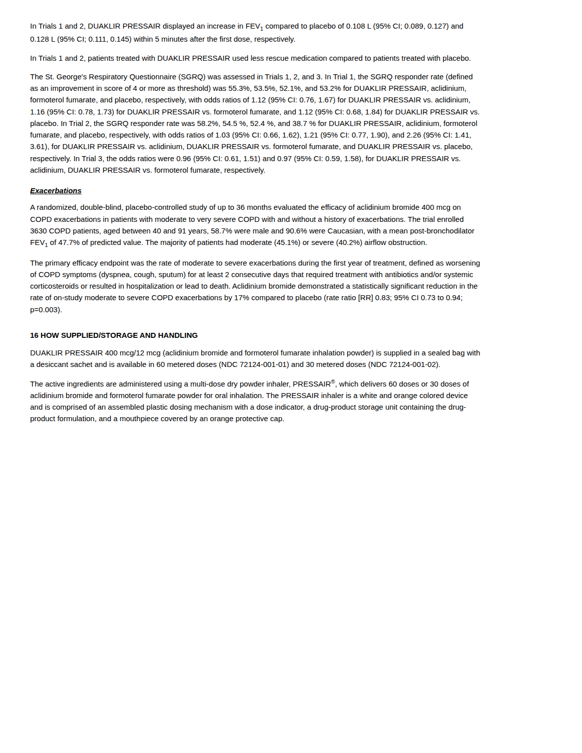In Trials 1 and 2, DUAKLIR PRESSAIR displayed an increase in FEV1 compared to placebo of 0.108 L (95% CI; 0.089, 0.127) and 0.128 L (95% CI; 0.111, 0.145) within 5 minutes after the first dose, respectively.
In Trials 1 and 2, patients treated with DUAKLIR PRESSAIR used less rescue medication compared to patients treated with placebo.
The St. George's Respiratory Questionnaire (SGRQ) was assessed in Trials 1, 2, and 3. In Trial 1, the SGRQ responder rate (defined as an improvement in score of 4 or more as threshold) was 55.3%, 53.5%, 52.1%, and 53.2% for DUAKLIR PRESSAIR, aclidinium, formoterol fumarate, and placebo, respectively, with odds ratios of 1.12 (95% CI: 0.76, 1.67) for DUAKLIR PRESSAIR vs. aclidinium, 1.16 (95% CI: 0.78, 1.73) for DUAKLIR PRESSAIR vs. formoterol fumarate, and 1.12 (95% CI: 0.68, 1.84) for DUAKLIR PRESSAIR vs. placebo. In Trial 2, the SGRQ responder rate was 58.2%, 54.5 %, 52.4 %, and 38.7 % for DUAKLIR PRESSAIR, aclidinium, formoterol fumarate, and placebo, respectively, with odds ratios of 1.03 (95% CI: 0.66, 1.62), 1.21 (95% CI: 0.77, 1.90), and 2.26 (95% CI: 1.41, 3.61), for DUAKLIR PRESSAIR vs. aclidinium, DUAKLIR PRESSAIR vs. formoterol fumarate, and DUAKLIR PRESSAIR vs. placebo, respectively. In Trial 3, the odds ratios were 0.96 (95% CI: 0.61, 1.51) and 0.97 (95% CI: 0.59, 1.58), for DUAKLIR PRESSAIR vs. aclidinium, DUAKLIR PRESSAIR vs. formoterol fumarate, respectively.
Exacerbations
A randomized, double-blind, placebo-controlled study of up to 36 months evaluated the efficacy of aclidinium bromide 400 mcg on COPD exacerbations in patients with moderate to very severe COPD with and without a history of exacerbations. The trial enrolled 3630 COPD patients, aged between 40 and 91 years, 58.7% were male and 90.6% were Caucasian, with a mean post-bronchodilator FEV1 of 47.7% of predicted value. The majority of patients had moderate (45.1%) or severe (40.2%) airflow obstruction.
The primary efficacy endpoint was the rate of moderate to severe exacerbations during the first year of treatment, defined as worsening of COPD symptoms (dyspnea, cough, sputum) for at least 2 consecutive days that required treatment with antibiotics and/or systemic corticosteroids or resulted in hospitalization or lead to death. Aclidinium bromide demonstrated a statistically significant reduction in the rate of on-study moderate to severe COPD exacerbations by 17% compared to placebo (rate ratio [RR] 0.83; 95% CI 0.73 to 0.94; p=0.003).
16 HOW SUPPLIED/STORAGE AND HANDLING
DUAKLIR PRESSAIR 400 mcg/12 mcg (aclidinium bromide and formoterol fumarate inhalation powder) is supplied in a sealed bag with a desiccant sachet and is available in 60 metered doses (NDC 72124-001-01) and 30 metered doses (NDC 72124-001-02).
The active ingredients are administered using a multi-dose dry powder inhaler, PRESSAIR®, which delivers 60 doses or 30 doses of aclidinium bromide and formoterol fumarate powder for oral inhalation. The PRESSAIR inhaler is a white and orange colored device and is comprised of an assembled plastic dosing mechanism with a dose indicator, a drug-product storage unit containing the drug-product formulation, and a mouthpiece covered by an orange protective cap.